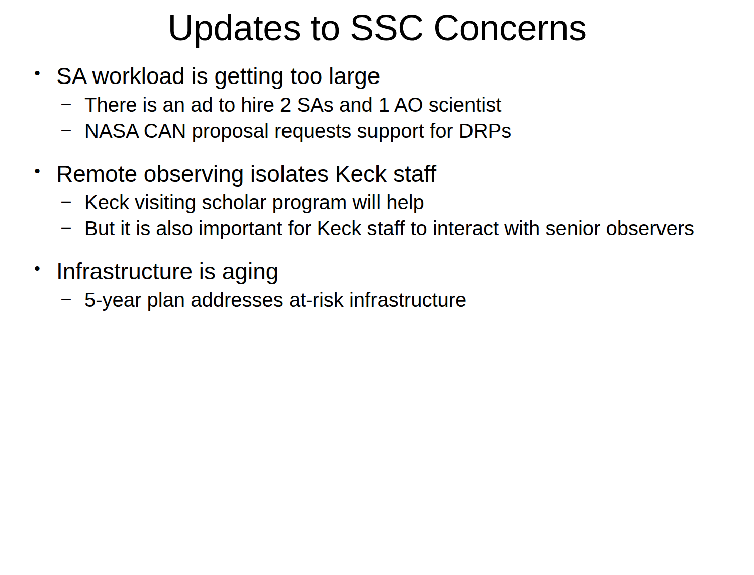Updates to SSC Concerns
SA workload is getting too large
There is an ad to hire 2 SAs and 1 AO scientist
NASA CAN proposal requests support for DRPs
Remote observing isolates Keck staff
Keck visiting scholar program will help
But it is also important for Keck staff to interact with senior observers
Infrastructure is aging
5-year plan addresses at-risk infrastructure